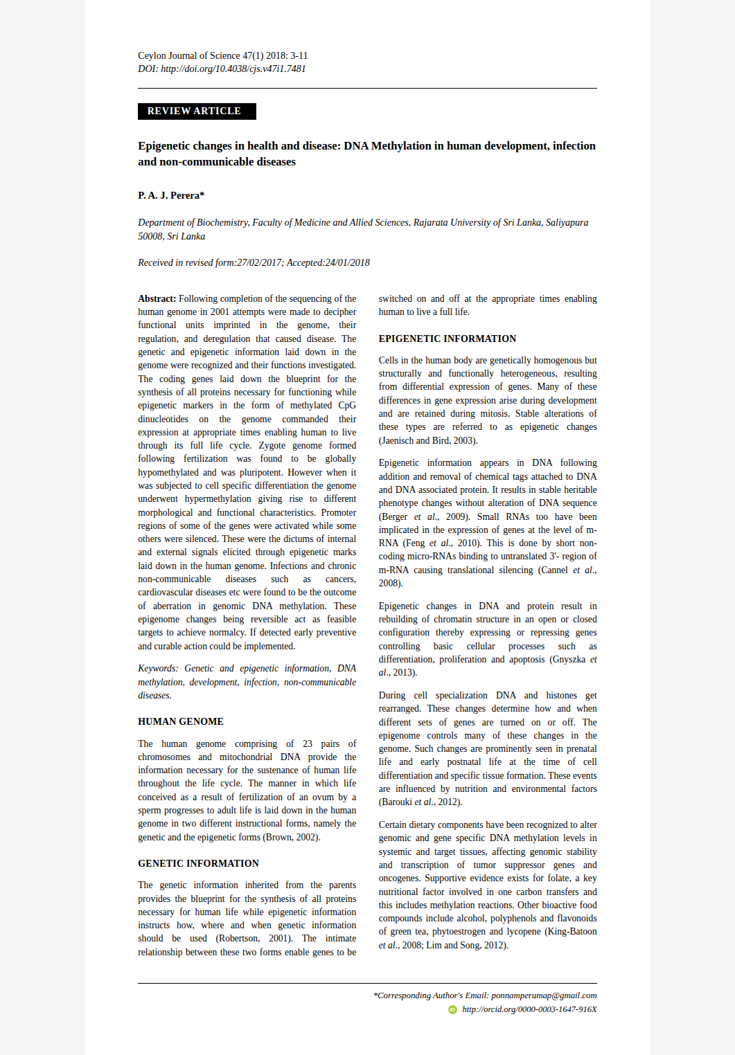Ceylon Journal of Science 47(1) 2018: 3-11
DOI: http://doi.org/10.4038/cjs.v47i1.7481
REVIEW ARTICLE
Epigenetic changes in health and disease: DNA Methylation in human development, infection and non-communicable diseases
P. A. J. Perera*
Department of Biochemistry, Faculty of Medicine and Allied Sciences, Rajarata University of Sri Lanka, Saliyapura 50008, Sri Lanka
Received in revised form:27/02/2017; Accepted:24/01/2018
Abstract: Following completion of the sequencing of the human genome in 2001 attempts were made to decipher functional units imprinted in the genome, their regulation, and deregulation that caused disease. The genetic and epigenetic information laid down in the genome were recognized and their functions investigated. The coding genes laid down the blueprint for the synthesis of all proteins necessary for functioning while epigenetic markers in the form of methylated CpG dinucleotides on the genome commanded their expression at appropriate times enabling human to live through its full life cycle. Zygote genome formed following fertilization was found to be globally hypomethylated and was pluripotent. However when it was subjected to cell specific differentiation the genome underwent hypermethylation giving rise to different morphological and functional characteristics. Promoter regions of some of the genes were activated while some others were silenced. These were the dictums of internal and external signals elicited through epigenetic marks laid down in the human genome. Infections and chronic non-communicable diseases such as cancers, cardiovascular diseases etc were found to be the outcome of aberration in genomic DNA methylation. These epigenome changes being reversible act as feasible targets to achieve normalcy. If detected early preventive and curable action could be implemented.
Keywords: Genetic and epigenetic information, DNA methylation, development, infection, non-communicable diseases.
HUMAN GENOME
The human genome comprising of 23 pairs of chromosomes and mitochondrial DNA provide the information necessary for the sustenance of human life throughout the life cycle. The manner in which life conceived as a result of fertilization of an ovum by a sperm progresses to adult life is laid down in the human genome in two different instructional forms, namely the genetic and the epigenetic forms (Brown, 2002).
GENETIC INFORMATION
The genetic information inherited from the parents provides the blueprint for the synthesis of all proteins necessary for human life while epigenetic information instructs how, where and when genetic information should be used (Robertson, 2001). The intimate relationship between these two forms enable genes to be switched on and off at the appropriate times enabling human to live a full life.
EPIGENETIC INFORMATION
Cells in the human body are genetically homogenous but structurally and functionally heterogeneous, resulting from differential expression of genes. Many of these differences in gene expression arise during development and are retained during mitosis. Stable alterations of these types are referred to as epigenetic changes (Jaenisch and Bird, 2003).
Epigenetic information appears in DNA following addition and removal of chemical tags attached to DNA and DNA associated protein. It results in stable heritable phenotype changes without alteration of DNA sequence (Berger et al., 2009). Small RNAs too have been implicated in the expression of genes at the level of m-RNA (Feng et al., 2010). This is done by short non-coding micro-RNAs binding to untranslated 3'- region of m-RNA causing translational silencing (Cannel et al., 2008).
Epigenetic changes in DNA and protein result in rebuilding of chromatin structure in an open or closed configuration thereby expressing or repressing genes controlling basic cellular processes such as differentiation, proliferation and apoptosis (Gnyszka et al., 2013).
During cell specialization DNA and histones get rearranged. These changes determine how and when different sets of genes are turned on or off. The epigenome controls many of these changes in the genome. Such changes are prominently seen in prenatal life and early postnatal life at the time of cell differentiation and specific tissue formation. These events are influenced by nutrition and environmental factors (Barouki et al., 2012).
Certain dietary components have been recognized to alter genomic and gene specific DNA methylation levels in systemic and target tissues, affecting genomic stability and transcription of tumor suppressor genes and oncogenes. Supportive evidence exists for folate, a key nutritional factor involved in one carbon transfers and this includes methylation reactions. Other bioactive food compounds include alcohol, polyphenols and flavonoids of green tea, phytoestrogen and lycopene (King-Batoon et al., 2008; Lim and Song, 2012).
*Corresponding Author's Email: ponnamperumap@gmail.com
iD http://orcid.org/0000-0003-1647-916X